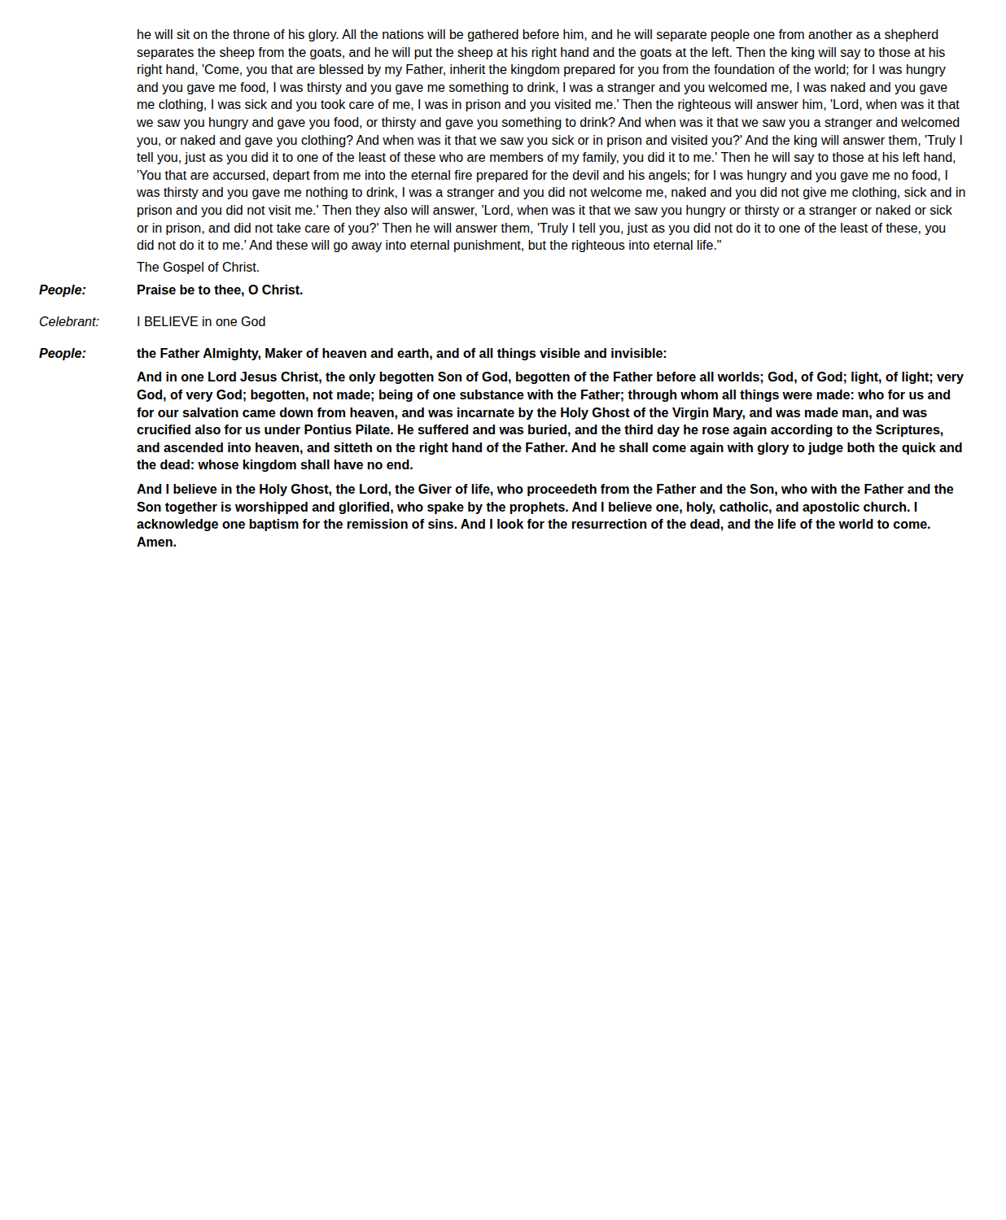he will sit on the throne of his glory. All the nations will be gathered before him, and he will separate people one from another as a shepherd separates the sheep from the goats, and he will put the sheep at his right hand and the goats at the left. Then the king will say to those at his right hand, 'Come, you that are blessed by my Father, inherit the kingdom prepared for you from the foundation of the world; for I was hungry and you gave me food, I was thirsty and you gave me something to drink, I was a stranger and you welcomed me, I was naked and you gave me clothing, I was sick and you took care of me, I was in prison and you visited me.' Then the righteous will answer him, 'Lord, when was it that we saw you hungry and gave you food, or thirsty and gave you something to drink? And when was it that we saw you a stranger and welcomed you, or naked and gave you clothing? And when was it that we saw you sick or in prison and visited you?' And the king will answer them, 'Truly I tell you, just as you did it to one of the least of these who are members of my family, you did it to me.' Then he will say to those at his left hand, 'You that are accursed, depart from me into the eternal fire prepared for the devil and his angels; for I was hungry and you gave me no food, I was thirsty and you gave me nothing to drink, I was a stranger and you did not welcome me, naked and you did not give me clothing, sick and in prison and you did not visit me.' Then they also will answer, 'Lord, when was it that we saw you hungry or thirsty or a stranger or naked or sick or in prison, and did not take care of you?' Then he will answer them, 'Truly I tell you, just as you did not do it to one of the least of these, you did not do it to me.' And these will go away into eternal punishment, but the righteous into eternal life."
The Gospel of Christ.
People:
Praise be to thee, O Christ.
Celebrant:
I BELIEVE in one God
People:
the Father Almighty, Maker of heaven and earth, and of all things visible and invisible:
And in one Lord Jesus Christ, the only begotten Son of God, begotten of the Father before all worlds; God, of God; light, of light; very God, of very God; begotten, not made; being of one substance with the Father; through whom all things were made: who for us and for our salvation came down from heaven, and was incarnate by the Holy Ghost of the Virgin Mary, and was made man, and was crucified also for us under Pontius Pilate. He suffered and was buried, and the third day he rose again according to the Scriptures, and ascended into heaven, and sitteth on the right hand of the Father. And he shall come again with glory to judge both the quick and the dead: whose kingdom shall have no end.
And I believe in the Holy Ghost, the Lord, the Giver of life, who proceedeth from the Father and the Son, who with the Father and the Son together is worshipped and glorified, who spake by the prophets. And I believe one, holy, catholic, and apostolic church. I acknowledge one baptism for the remission of sins. And I look for the resurrection of the dead, and the life of the world to come. Amen.